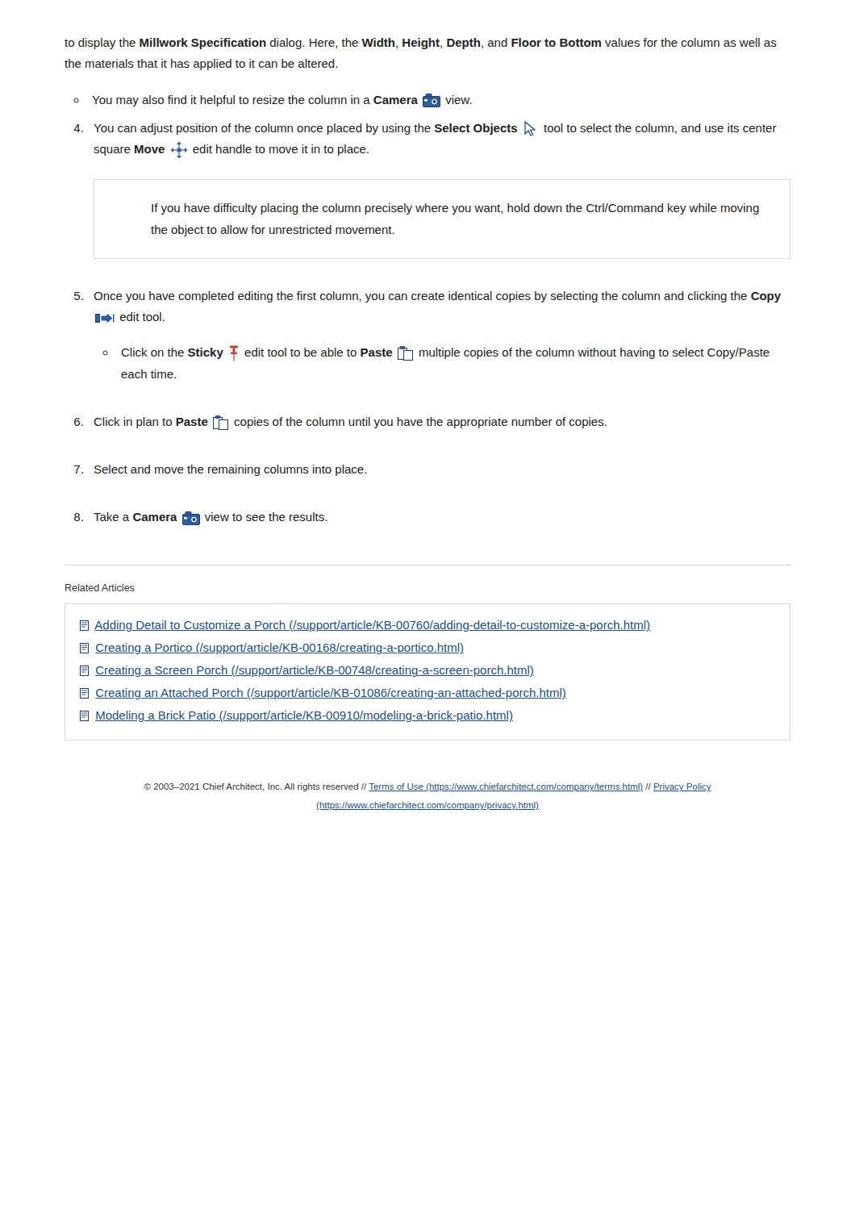to display the Millwork Specification dialog. Here, the Width, Height, Depth, and Floor to Bottom values for the column as well as the materials that it has applied to it can be altered.
You may also find it helpful to resize the column in a Camera view.
You can adjust position of the column once placed by using the Select Objects tool to select the column, and use its center square Move edit handle to move it in to place.
If you have difficulty placing the column precisely where you want, hold down the Ctrl/Command key while moving the object to allow for unrestricted movement.
Once you have completed editing the first column, you can create identical copies by selecting the column and clicking the Copy edit tool.
Click on the Sticky edit tool to be able to Paste multiple copies of the column without having to select Copy/Paste each time.
Click in plan to Paste copies of the column until you have the appropriate number of copies.
Select and move the remaining columns into place.
Take a Camera view to see the results.
Related Articles
Adding Detail to Customize a Porch (/support/article/KB-00760/adding-detail-to-customize-a-porch.html)
Creating a Portico (/support/article/KB-00168/creating-a-portico.html)
Creating a Screen Porch (/support/article/KB-00748/creating-a-screen-porch.html)
Creating an Attached Porch (/support/article/KB-01086/creating-an-attached-porch.html)
Modeling a Brick Patio (/support/article/KB-00910/modeling-a-brick-patio.html)
© 2003–2021 Chief Architect, Inc. All rights reserved // Terms of Use (https://www.chiefarchitect.com/company/terms.html) // Privacy Policy (https://www.chiefarchitect.com/company/privacy.html)